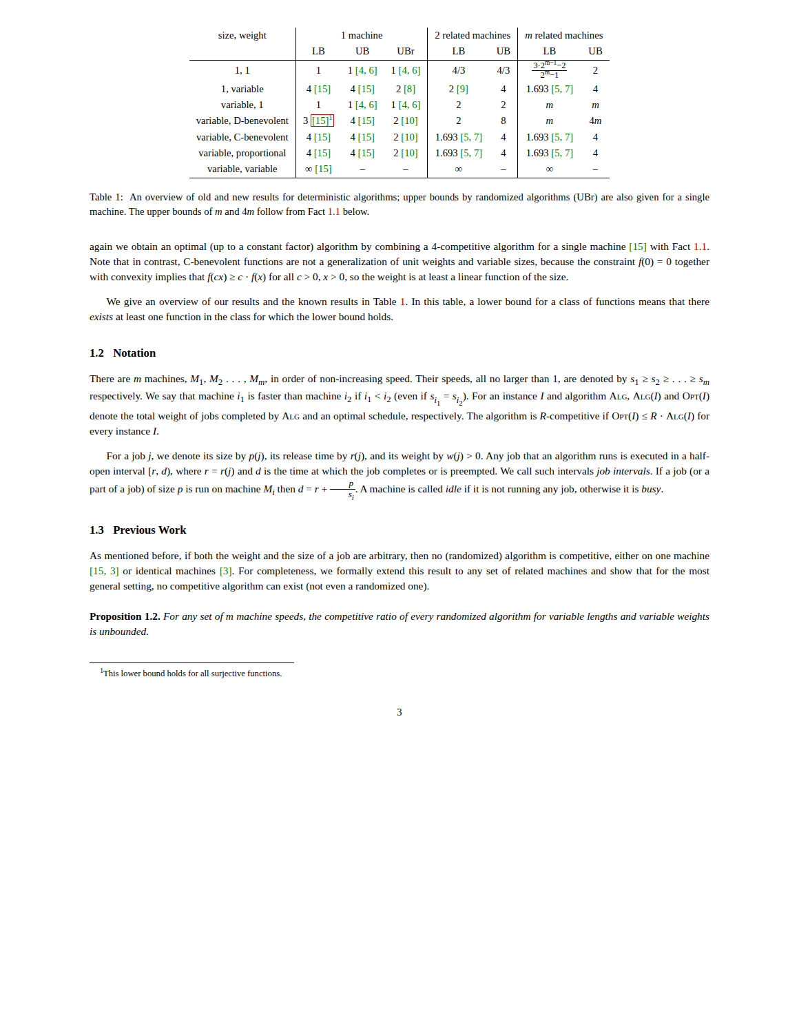| size, weight | 1 machine | 2 related machines | m related machines |
| --- | --- | --- | --- |
| | LB | UB | UBr | LB | UB | LB | UB |
| 1, 1 | 1 | 1 [4, 6] | 1 [4, 6] | 4/3 | 4/3 | 3·2 m−1 −2 2 m −1 | 2 |
| 1, variable | 4 [15] | 4 [15] | 2 [8] | 2 [9] | 4 | 1.693 [5, 7] | 4 |
| variable, 1 | 1 | 1 [4, 6] | 1 [4, 6] | 2 | 2 | m | m |
| variable, D-benevolent | 3 [15] 1 | 4 [15] | 2 [10] | 2 | 8 | m | 4 m |
| variable, C-benevolent | 4 [15] | 4 [15] | 2 [10] | 1.693 [5, 7] | 4 | 1.693 [5, 7] | 4 |
| variable, proportional | 4 [15] | 4 [15] | 2 [10] | 1.693 [5, 7] | 4 | 1.693 [5, 7] | 4 |
| variable, variable | ∞ [15] | – | – | ∞ | – | ∞ | – |
Table 1: An overview of old and new results for deterministic algorithms; upper bounds by randomized algorithms (UBr) are also given for a single machine. The upper bounds of m and 4m follow from Fact 1.1 below.
again we obtain an optimal (up to a constant factor) algorithm by combining a 4-competitive algorithm for a single machine [15] with Fact 1.1. Note that in contrast, C-benevolent functions are not a generalization of unit weights and variable sizes, because the constraint f(0) = 0 together with convexity implies that f(cx) ≥ c · f(x) for all c > 0, x > 0, so the weight is at least a linear function of the size.
We give an overview of our results and the known results in Table 1. In this table, a lower bound for a class of functions means that there exists at least one function in the class for which the lower bound holds.
1.2 Notation
There are m machines, M1, M2 . . . , Mm, in order of non-increasing speed. Their speeds, all no larger than 1, are denoted by s1 ≥ s2 ≥ . . . ≥ sm respectively. We say that machine i1 is faster than machine i2 if i1 < i2 (even if si1 = si2). For an instance I and algorithm Alg, Alg(I) and Opt(I) denote the total weight of jobs completed by Alg and an optimal schedule, respectively. The algorithm is R-competitive if Opt(I) ≤ R · Alg(I) for every instance I.
For a job j, we denote its size by p(j), its release time by r(j), and its weight by w(j) > 0. Any job that an algorithm runs is executed in a half-open interval [r, d), where r = r(j) and d is the time at which the job completes or is preempted. We call such intervals job intervals. If a job (or a part of a job) of size p is run on machine Mi then d = r + psi. A machine is called idle if it is not running any job, otherwise it is busy.
1.3 Previous Work
As mentioned before, if both the weight and the size of a job are arbitrary, then no (randomized) algorithm is competitive, either on one machine [15, 3] or identical machines [3]. For completeness, we formally extend this result to any set of related machines and show that for the most general setting, no competitive algorithm can exist (not even a randomized one).
Proposition 1.2. For any set of m machine speeds, the competitive ratio of every randomized algorithm for variable lengths and variable weights is unbounded.
1This lower bound holds for all surjective functions.
3